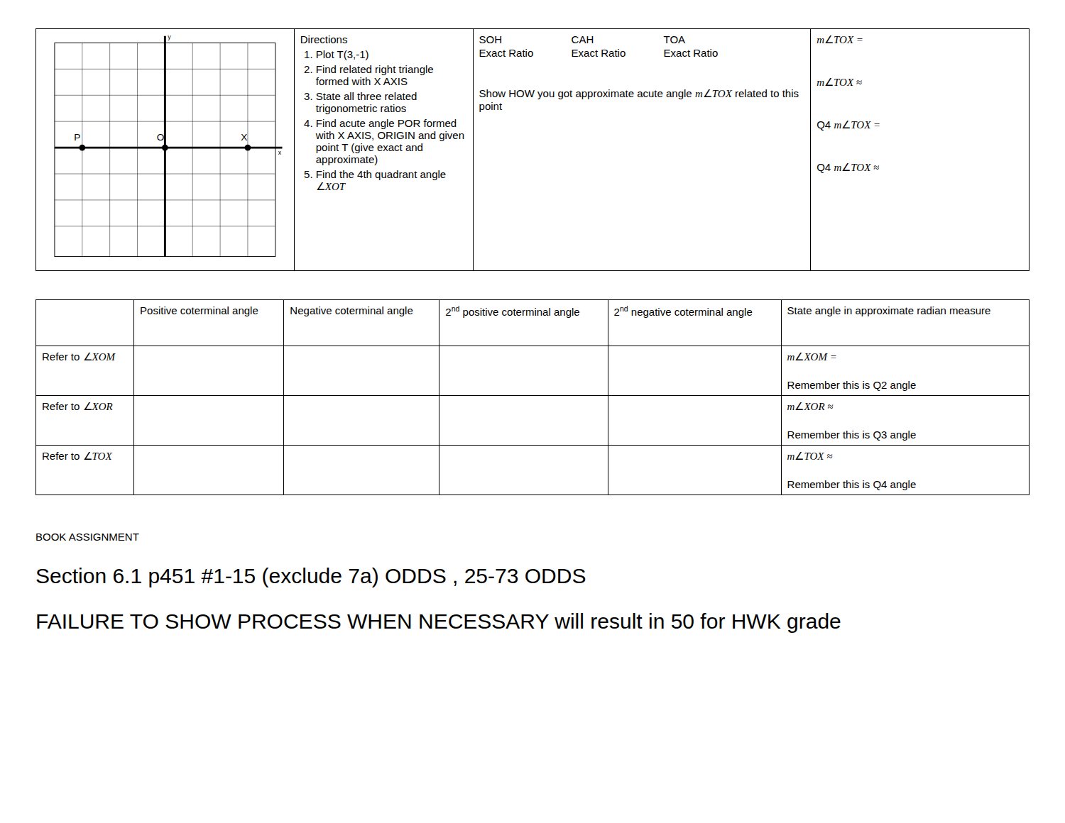| y x P O X | Directions Plot T(3,-1) Find related right triangle formed with X AXIS State all three related trigonometric ratios Find acute angle POR formed with X AXIS, ORIGIN and given point T (give exact and approximate) Find the 4th quadrant angle ∠ XOT | SOH CAH TOA Exact Ratio Exact Ratio Exact Ratio Show HOW you got approximate acute angle m ∠ TOX related to this point | m ∠ TOX = m ∠ TOX ≈ Q4 m ∠ TOX = Q4 m ∠ TOX ≈ |
| | Positive coterminal angle | Negative coterminal angle | 2 nd positive coterminal angle | 2 nd negative coterminal angle | State angle in approximate radian measure |
| Refer to ∠ XOM | | | | | m ∠ XOM = Remember this is Q2 angle |
| Refer to ∠ XOR | | | | | m ∠ XOR ≈ Remember this is Q3 angle |
| Refer to ∠ TOX | | | | | m ∠ TOX ≈ Remember this is Q4 angle |
BOOK ASSIGNMENT
Section 6.1 p451 #1-15 (exclude 7a) ODDS , 25-73 ODDS
FAILURE TO SHOW PROCESS WHEN NECESSARY will result in 50 for HWK grade